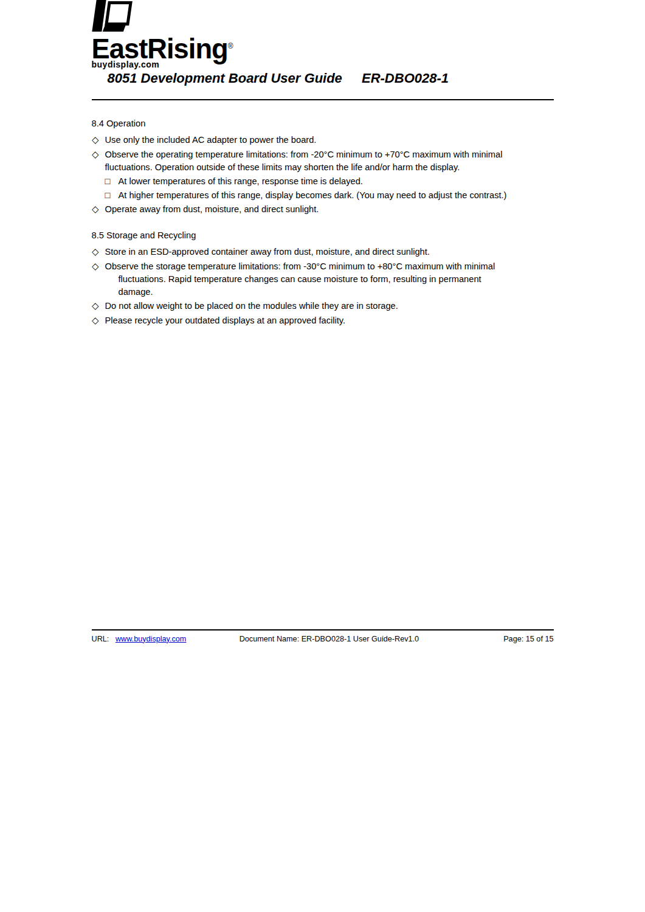EastRising® buydisplay.com
8051 Development Board User Guide ER-DBO028-1
8.4 Operation
Use only the included AC adapter to power the board.
Observe the operating temperature limitations: from -20°C minimum to +70°C maximum with minimal fluctuations. Operation outside of these limits may shorten the life and/or harm the display.
At lower temperatures of this range, response time is delayed.
At higher temperatures of this range, display becomes dark. (You may need to adjust the contrast.)
Operate away from dust, moisture, and direct sunlight.
8.5 Storage and Recycling
Store in an ESD-approved container away from dust, moisture, and direct sunlight.
Observe the storage temperature limitations: from -30°C minimum to +80°C maximum with minimal fluctuations. Rapid temperature changes can cause moisture to form, resulting in permanent damage.
Do not allow weight to be placed on the modules while they are in storage.
Please recycle your outdated displays at an approved facility.
| URL: www.buydisplay.com | Document Name: ER-DBO028-1 User Guide-Rev1.0 | Page: 15 of 15 |